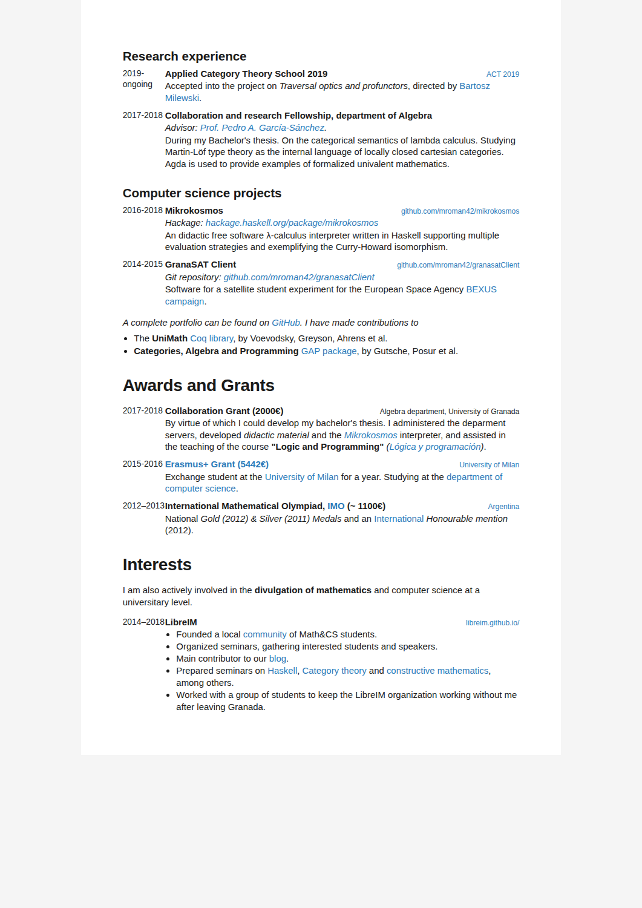Research experience
2019-
ongoing
Applied Category Theory School 2019 ACT 2019
Accepted into the project on Traversal optics and profunctors, directed by Bartosz Milewski.
2017-2018
Collaboration and research Fellowship, department of Algebra
Advisor: Prof. Pedro A. García-Sánchez.
During my Bachelor's thesis. On the categorical semantics of lambda calculus. Studying Martin-Löf type theory as the internal language of locally closed cartesian categories. Agda is used to provide examples of formalized univalent mathematics.
Computer science projects
2016-2018
Mikrokosmos github.com/mroman42/mikrokosmos
Hackage: hackage.haskell.org/package/mikrokosmos
An didactic free software λ-calculus interpreter written in Haskell supporting multiple evaluation strategies and exemplifying the Curry-Howard isomorphism.
2014-2015
GranaSAT Client github.com/mroman42/granasatClient
Git repository: github.com/mroman42/granasatClient
Software for a satellite student experiment for the European Space Agency BEXUS campaign.
A complete portfolio can be found on GitHub. I have made contributions to
The UniMath Coq library, by Voevodsky, Greyson, Ahrens et al.
Categories, Algebra and Programming GAP package, by Gutsche, Posur et al.
Awards and Grants
2017-2018
Collaboration Grant (2000€) Algebra department, University of Granada
By virtue of which I could develop my bachelor's thesis. I administered the deparment servers, developed didactic material and the Mikrokosmos interpreter, and assisted in the teaching of the course "Logic and Programming" (Lógica y programación).
2015-2016
Erasmus+ Grant (5442€) University of Milan
Exchange student at the University of Milan for a year. Studying at the department of computer science.
2012–2013
International Mathematical Olympiad, IMO (~ 1100€) Argentina
National Gold (2012) & Silver (2011) Medals and an International Honourable mention (2012).
Interests
I am also actively involved in the divulgation of mathematics and computer science at a universitary level.
2014–2018
LibreIM libreim.github.io/
Founded a local community of Math&CS students.
Organized seminars, gathering interested students and speakers.
Main contributor to our blog.
Prepared seminars on Haskell, Category theory and constructive mathematics, among others.
Worked with a group of students to keep the LibreIM organization working without me after leaving Granada.